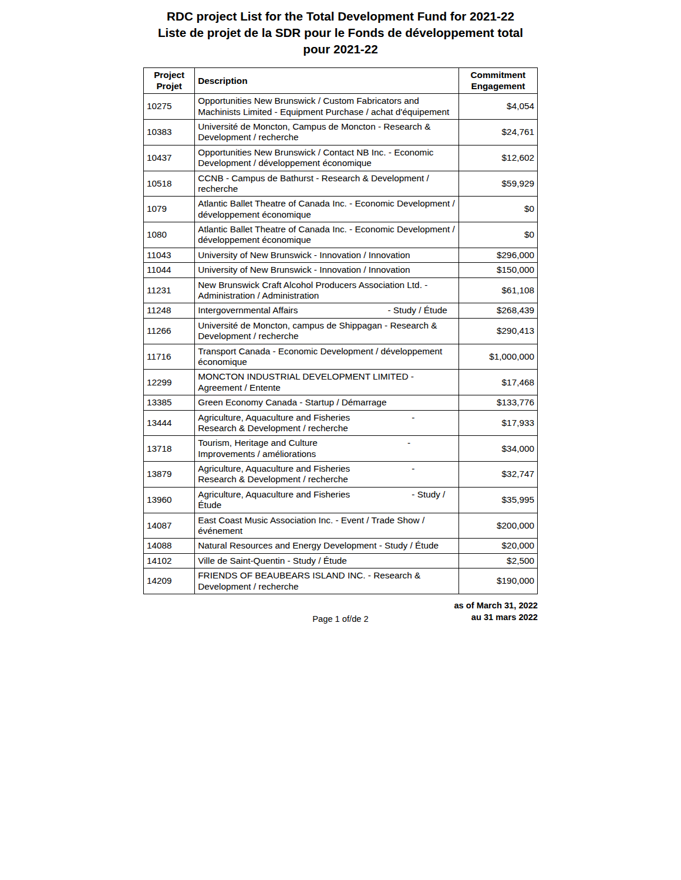RDC project List for the Total Development Fund for 2021-22
Liste de projet de la SDR pour le Fonds de développement total
pour 2021-22
| Project Projet | Description | Commitment Engagement |
| --- | --- | --- |
| 10275 | Opportunities New Brunswick / Custom Fabricators and Machinists Limited - Equipment Purchase / achat d'équipement | $4,054 |
| 10383 | Université de Moncton, Campus de Moncton - Research & Development / recherche | $24,761 |
| 10437 | Opportunities New Brunswick / Contact NB Inc. - Economic Development / développement économique | $12,602 |
| 10518 | CCNB - Campus de Bathurst - Research & Development / recherche | $59,929 |
| 1079 | Atlantic Ballet Theatre of Canada Inc. - Economic Development / développement économique | $0 |
| 1080 | Atlantic Ballet Theatre of Canada Inc. - Economic Development / développement économique | $0 |
| 11043 | University of New Brunswick - Innovation / Innovation | $296,000 |
| 11044 | University of New Brunswick - Innovation / Innovation | $150,000 |
| 11231 | New Brunswick Craft Alcohol Producers Association Ltd. - Administration / Administration | $61,108 |
| 11248 | Intergovernmental Affairs - Study / Étude | $268,439 |
| 11266 | Université de Moncton, campus de Shippagan - Research & Development / recherche | $290,413 |
| 11716 | Transport Canada - Economic Development / développement économique | $1,000,000 |
| 12299 | MONCTON INDUSTRIAL DEVELOPMENT LIMITED - Agreement / Entente | $17,468 |
| 13385 | Green Economy Canada - Startup / Démarrage | $133,776 |
| 13444 | Agriculture, Aquaculture and Fisheries - Research & Development / recherche | $17,933 |
| 13718 | Tourism, Heritage and Culture - Improvements / améliorations | $34,000 |
| 13879 | Agriculture, Aquaculture and Fisheries - Research & Development / recherche | $32,747 |
| 13960 | Agriculture, Aquaculture and Fisheries - Study / Étude | $35,995 |
| 14087 | East Coast Music Association Inc. - Event / Trade Show / événement | $200,000 |
| 14088 | Natural Resources and Energy Development - Study / Étude | $20,000 |
| 14102 | Ville de Saint-Quentin - Study / Étude | $2,500 |
| 14209 | FRIENDS OF BEAUBEARS ISLAND INC. - Research & Development / recherche | $190,000 |
Page 1 of/de 2
as of March 31, 2022
au 31 mars 2022